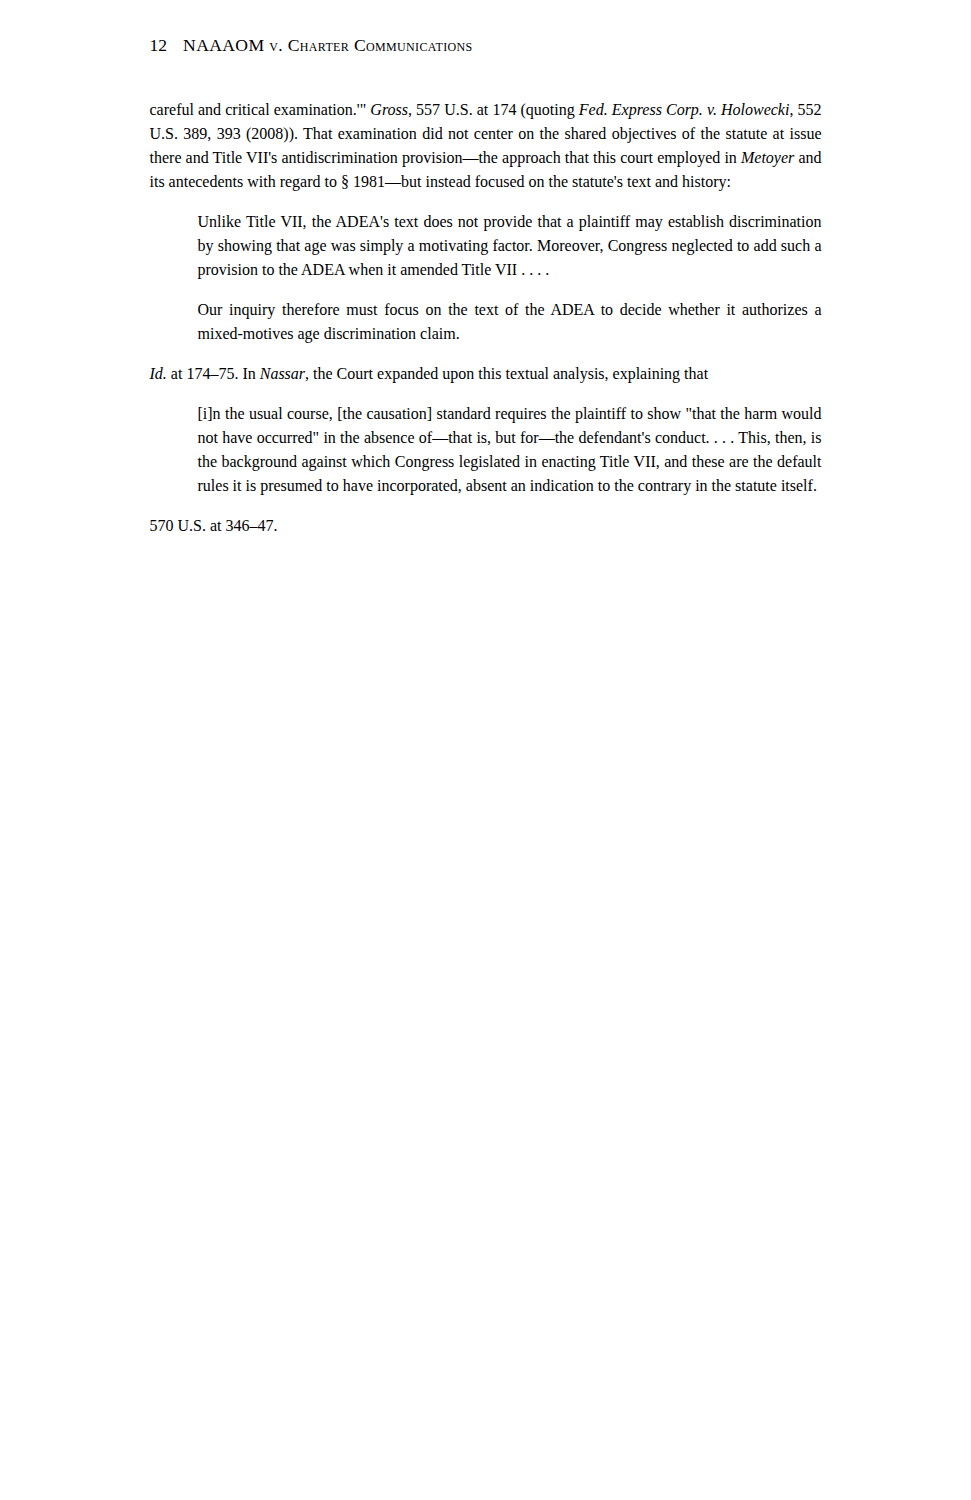12
NAAAOM v. Charter Communications
careful and critical examination.'" Gross, 557 U.S. at 174 (quoting Fed. Express Corp. v. Holowecki, 552 U.S. 389, 393 (2008)). That examination did not center on the shared objectives of the statute at issue there and Title VII's antidiscrimination provision—the approach that this court employed in Metoyer and its antecedents with regard to § 1981—but instead focused on the statute's text and history:
Unlike Title VII, the ADEA's text does not provide that a plaintiff may establish discrimination by showing that age was simply a motivating factor. Moreover, Congress neglected to add such a provision to the ADEA when it amended Title VII . . . .
Our inquiry therefore must focus on the text of the ADEA to decide whether it authorizes a mixed-motives age discrimination claim.
Id. at 174–75. In Nassar, the Court expanded upon this textual analysis, explaining that
[i]n the usual course, [the causation] standard requires the plaintiff to show "that the harm would not have occurred" in the absence of—that is, but for—the defendant's conduct. . . . This, then, is the background against which Congress legislated in enacting Title VII, and these are the default rules it is presumed to have incorporated, absent an indication to the contrary in the statute itself.
570 U.S. at 346–47.